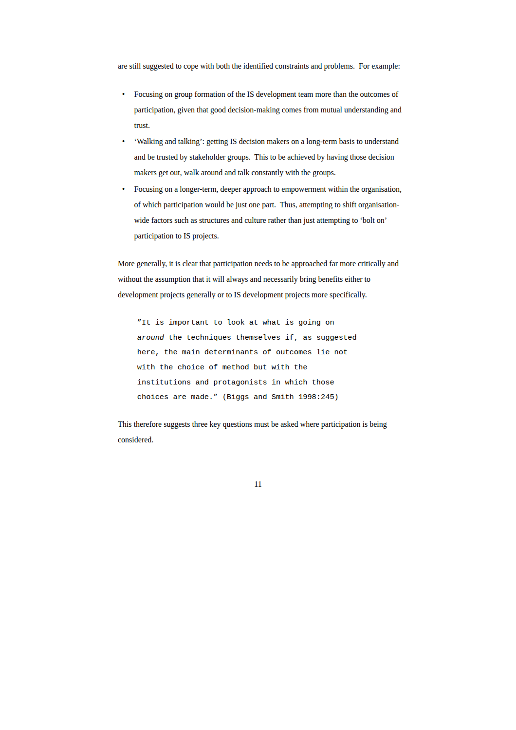are still suggested to cope with both the identified constraints and problems. For example:
Focusing on group formation of the IS development team more than the outcomes of participation, given that good decision-making comes from mutual understanding and trust.
‘Walking and talking’: getting IS decision makers on a long-term basis to understand and be trusted by stakeholder groups. This to be achieved by having those decision makers get out, walk around and talk constantly with the groups.
Focusing on a longer-term, deeper approach to empowerment within the organisation, of which participation would be just one part. Thus, attempting to shift organisation-wide factors such as structures and culture rather than just attempting to ‘bolt on’ participation to IS projects.
More generally, it is clear that participation needs to be approached far more critically and without the assumption that it will always and necessarily bring benefits either to development projects generally or to IS development projects more specifically.
”It is important to look at what is going on around the techniques themselves if, as suggested here, the main determinants of outcomes lie not with the choice of method but with the institutions and protagonists in which those choices are made.” (Biggs and Smith 1998:245)
This therefore suggests three key questions must be asked where participation is being considered.
11